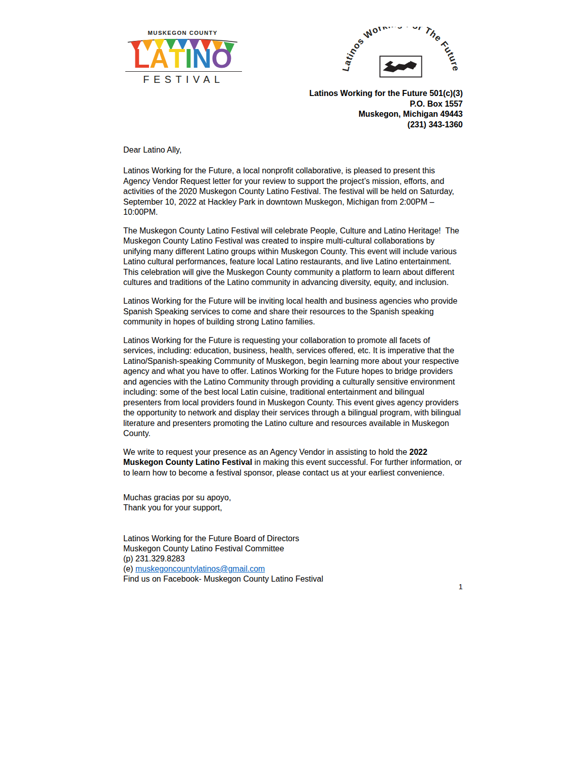MUSKEGON COUNTY
LATINO
FESTIVAL
Latinos Working For The Future
Latinos Working for the Future 501(c)(3)
P.O. Box 1557
Muskegon, Michigan 49443
(231) 343-1360
Dear Latino Ally,
Latinos Working for the Future, a local nonprofit collaborative, is pleased to present this Agency Vendor Request letter for your review to support the project’s mission, efforts, and activities of the 2020 Muskegon County Latino Festival. The festival will be held on Saturday, September 10, 2022 at Hackley Park in downtown Muskegon, Michigan from 2:00PM – 10:00PM.
The Muskegon County Latino Festival will celebrate People, Culture and Latino Heritage! The Muskegon County Latino Festival was created to inspire multi-cultural collaborations by unifying many different Latino groups within Muskegon County. This event will include various Latino cultural performances, feature local Latino restaurants, and live Latino entertainment. This celebration will give the Muskegon County community a platform to learn about different cultures and traditions of the Latino community in advancing diversity, equity, and inclusion.
Latinos Working for the Future will be inviting local health and business agencies who provide Spanish Speaking services to come and share their resources to the Spanish speaking community in hopes of building strong Latino families.
Latinos Working for the Future is requesting your collaboration to promote all facets of services, including: education, business, health, services offered, etc. It is imperative that the Latino/Spanish-speaking Community of Muskegon, begin learning more about your respective agency and what you have to offer. Latinos Working for the Future hopes to bridge providers and agencies with the Latino Community through providing a culturally sensitive environment including: some of the best local Latin cuisine, traditional entertainment and bilingual presenters from local providers found in Muskegon County. This event gives agency providers the opportunity to network and display their services through a bilingual program, with bilingual literature and presenters promoting the Latino culture and resources available in Muskegon County.
We write to request your presence as an Agency Vendor in assisting to hold the 2022 Muskegon County Latino Festival in making this event successful. For further information, or to learn how to become a festival sponsor, please contact us at your earliest convenience.
Muchas gracias por su apoyo,
Thank you for your support,
Latinos Working for the Future Board of Directors
Muskegon County Latino Festival Committee
(p) 231.329.8283
(e) muskegoncountylatinos@gmail.com
Find us on Facebook- Muskegon County Latino Festival
1